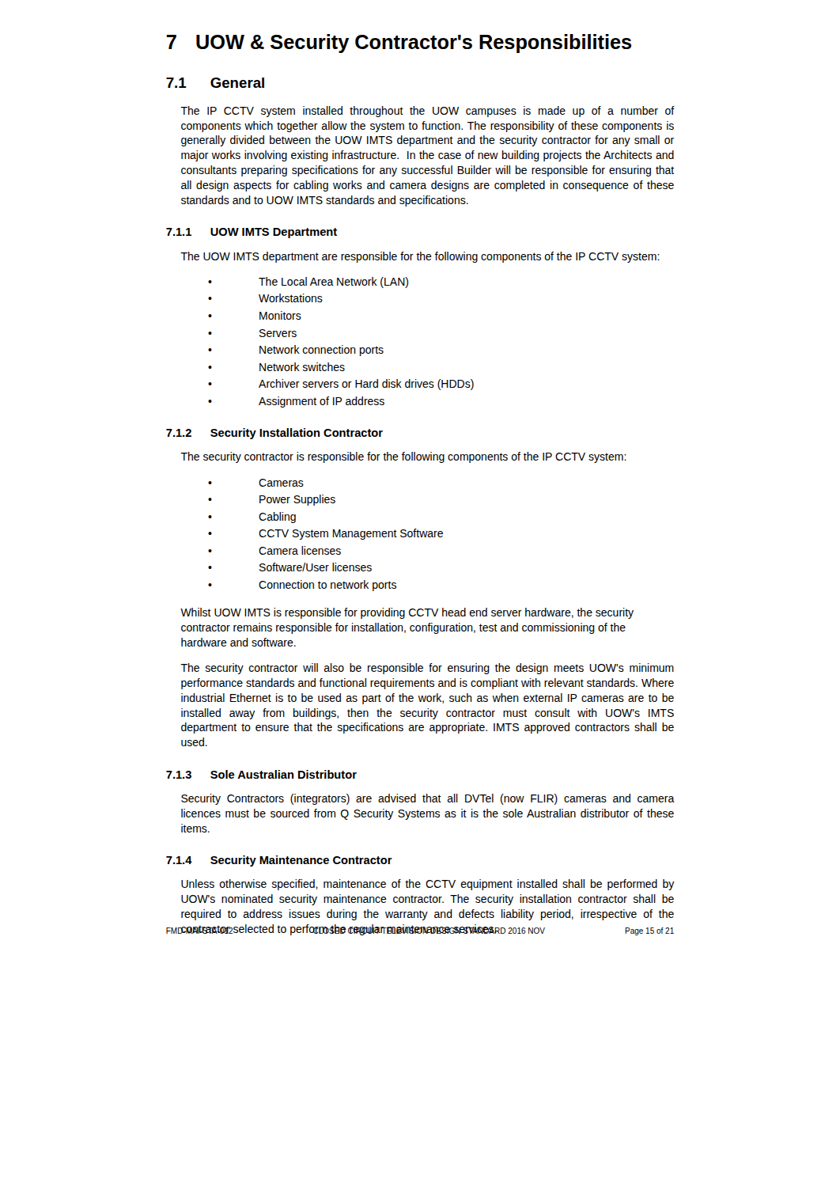7 UOW & Security Contractor's Responsibilities
7.1 General
The IP CCTV system installed throughout the UOW campuses is made up of a number of components which together allow the system to function. The responsibility of these components is generally divided between the UOW IMTS department and the security contractor for any small or major works involving existing infrastructure. In the case of new building projects the Architects and consultants preparing specifications for any successful Builder will be responsible for ensuring that all design aspects for cabling works and camera designs are completed in consequence of these standards and to UOW IMTS standards and specifications.
7.1.1 UOW IMTS Department
The UOW IMTS department are responsible for the following components of the IP CCTV system:
The Local Area Network (LAN)
Workstations
Monitors
Servers
Network connection ports
Network switches
Archiver servers or Hard disk drives (HDDs)
Assignment of IP address
7.1.2 Security Installation Contractor
The security contractor is responsible for the following components of the IP CCTV system:
Cameras
Power Supplies
Cabling
CCTV System Management Software
Camera licenses
Software/User licenses
Connection to network ports
Whilst UOW IMTS is responsible for providing CCTV head end server hardware, the security contractor remains responsible for installation, configuration, test and commissioning of the hardware and software.
The security contractor will also be responsible for ensuring the design meets UOW's minimum performance standards and functional requirements and is compliant with relevant standards. Where industrial Ethernet is to be used as part of the work, such as when external IP cameras are to be installed away from buildings, then the security contractor must consult with UOW's IMTS department to ensure that the specifications are appropriate. IMTS approved contractors shall be used.
7.1.3 Sole Australian Distributor
Security Contractors (integrators) are advised that all DVTel (now FLIR) cameras and camera licences must be sourced from Q Security Systems as it is the sole Australian distributor of these items.
7.1.4 Security Maintenance Contractor
Unless otherwise specified, maintenance of the CCTV equipment installed shall be performed by UOW's nominated security maintenance contractor. The security installation contractor shall be required to address issues during the warranty and defects liability period, irrespective of the contractor selected to perform the regular maintenance services.
FMD-MAI-STA-012
CLOSED CIRCUIT TELEVISION DESIGN STANDARD 2016 NOV
Page 15 of 21